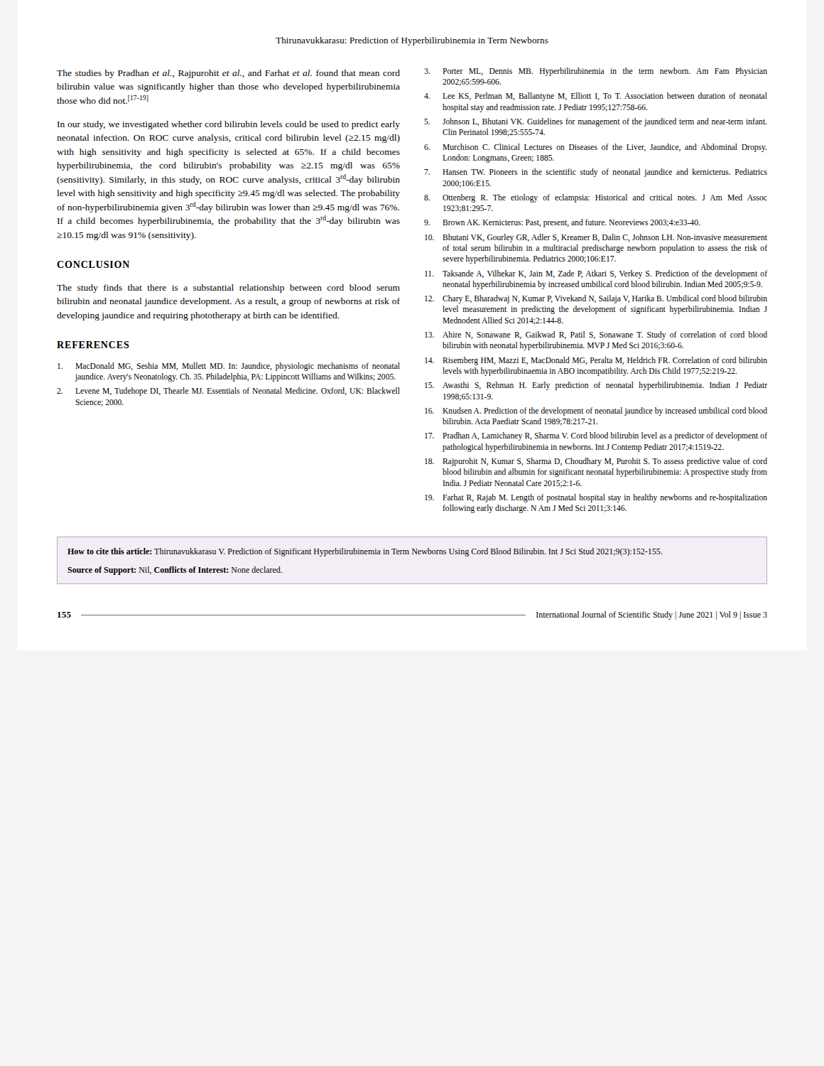Thirunavukkarasu: Prediction of Hyperbilirubinemia in Term Newborns
The studies by Pradhan et al., Rajpurohit et al., and Farhat et al. found that mean cord bilirubin value was significantly higher than those who developed hyperbilirubinemia those who did not.[17-19]
In our study, we investigated whether cord bilirubin levels could be used to predict early neonatal infection. On ROC curve analysis, critical cord bilirubin level (≥2.15 mg/dl) with high sensitivity and high specificity is selected at 65%. If a child becomes hyperbilirubinemia, the cord bilirubin's probability was ≥2.15 mg/dl was 65% (sensitivity). Similarly, in this study, on ROC curve analysis, critical 3rd-day bilirubin level with high sensitivity and high specificity ≥9.45 mg/dl was selected. The probability of non-hyperbilirubinemia given 3rd-day bilirubin was lower than ≥9.45 mg/dl was 76%. If a child becomes hyperbilirubinemia, the probability that the 3rd-day bilirubin was ≥10.15 mg/dl was 91% (sensitivity).
Conclusion
The study finds that there is a substantial relationship between cord blood serum bilirubin and neonatal jaundice development. As a result, a group of newborns at risk of developing jaundice and requiring phototherapy at birth can be identified.
References
MacDonald MG, Seshia MM, Mullett MD. In: Jaundice, physiologic mechanisms of neonatal jaundice. Avery's Neonatology. Ch. 35. Philadelphia, PA: Lippincott Williams and Wilkins; 2005.
Levene M, Tudehope DI, Thearle MJ. Essentials of Neonatal Medicine. Oxford, UK: Blackwell Science; 2000.
Porter ML, Dennis MB. Hyperbilirubinemia in the term newborn. Am Fam Physician 2002;65:599-606.
Lee KS, Perlman M, Ballantyne M, Elliott I, To T. Association between duration of neonatal hospital stay and readmission rate. J Pediatr 1995;127:758-66.
Johnson L, Bhutani VK. Guidelines for management of the jaundiced term and near-term infant. Clin Perinatol 1998;25:555-74.
Murchison C. Clinical Lectures on Diseases of the Liver, Jaundice, and Abdominal Dropsy. London: Longmans, Green; 1885.
Hansen TW. Pioneers in the scientific study of neonatal jaundice and kernicterus. Pediatrics 2000;106:E15.
Ottenberg R. The etiology of eclampsia: Historical and critical notes. J Am Med Assoc 1923;81:295-7.
Brown AK. Kernicterus: Past, present, and future. Neoreviews 2003;4:e33-40.
Bhutani VK, Gourley GR, Adler S, Kreamer B, Dalin C, Johnson LH. Non-invasive measurement of total serum bilirubin in a multiracial predischarge newborn population to assess the risk of severe hyperbilirubinemia. Pediatrics 2000;106:E17.
Taksande A, Vilhekar K, Jain M, Zade P, Atkari S, Verkey S. Prediction of the development of neonatal hyperbilirubinemia by increased umbilical cord blood bilirubin. Indian Med 2005;9:5-9.
Chary E, Bharadwaj N, Kumar P, Vivekand N, Sailaja V, Harika B. Umbilical cord blood bilirubin level measurement in predicting the development of significant hyperbilirubinemia. Indian J Mednodent Allied Sci 2014;2:144-8.
Ahire N, Sonawane R, Gaikwad R, Patil S, Sonawane T. Study of correlation of cord blood bilirubin with neonatal hyperbilirubinemia. MVP J Med Sci 2016;3:60-6.
Risemberg HM, Mazzi E, MacDonald MG, Peralta M, Heldrich FR. Correlation of cord bilirubin levels with hyperbilirubinaemia in ABO incompatibility. Arch Dis Child 1977;52:219-22.
Awasthi S, Rehman H. Early prediction of neonatal hyperbilirubinemia. Indian J Pediatr 1998;65:131-9.
Knudsen A. Prediction of the development of neonatal jaundice by increased umbilical cord blood bilirubin. Acta Paediatr Scand 1989;78:217-21.
Pradhan A, Lamichaney R, Sharma V. Cord blood bilirubin level as a predictor of development of pathological hyperbilirubinemia in newborns. Int J Contemp Pediatr 2017;4:1519-22.
Rajpurohit N, Kumar S, Sharma D, Choudhary M, Purohit S. To assess predictive value of cord blood bilirubin and albumin for significant neonatal hyperbilirubinemia: A prospective study from India. J Pediatr Neonatal Care 2015;2:1-6.
Farhat R, Rajab M. Length of postnatal hospital stay in healthy newborns and re-hospitalization following early discharge. N Am J Med Sci 2011;3:146.
How to cite this article: Thirunavukkarasu V. Prediction of Significant Hyperbilirubinemia in Term Newborns Using Cord Blood Bilirubin. Int J Sci Stud 2021;9(3):152-155.
Source of Support: Nil, Conflicts of Interest: None declared.
155 International Journal of Scientific Study | June 2021 | Vol 9 | Issue 3